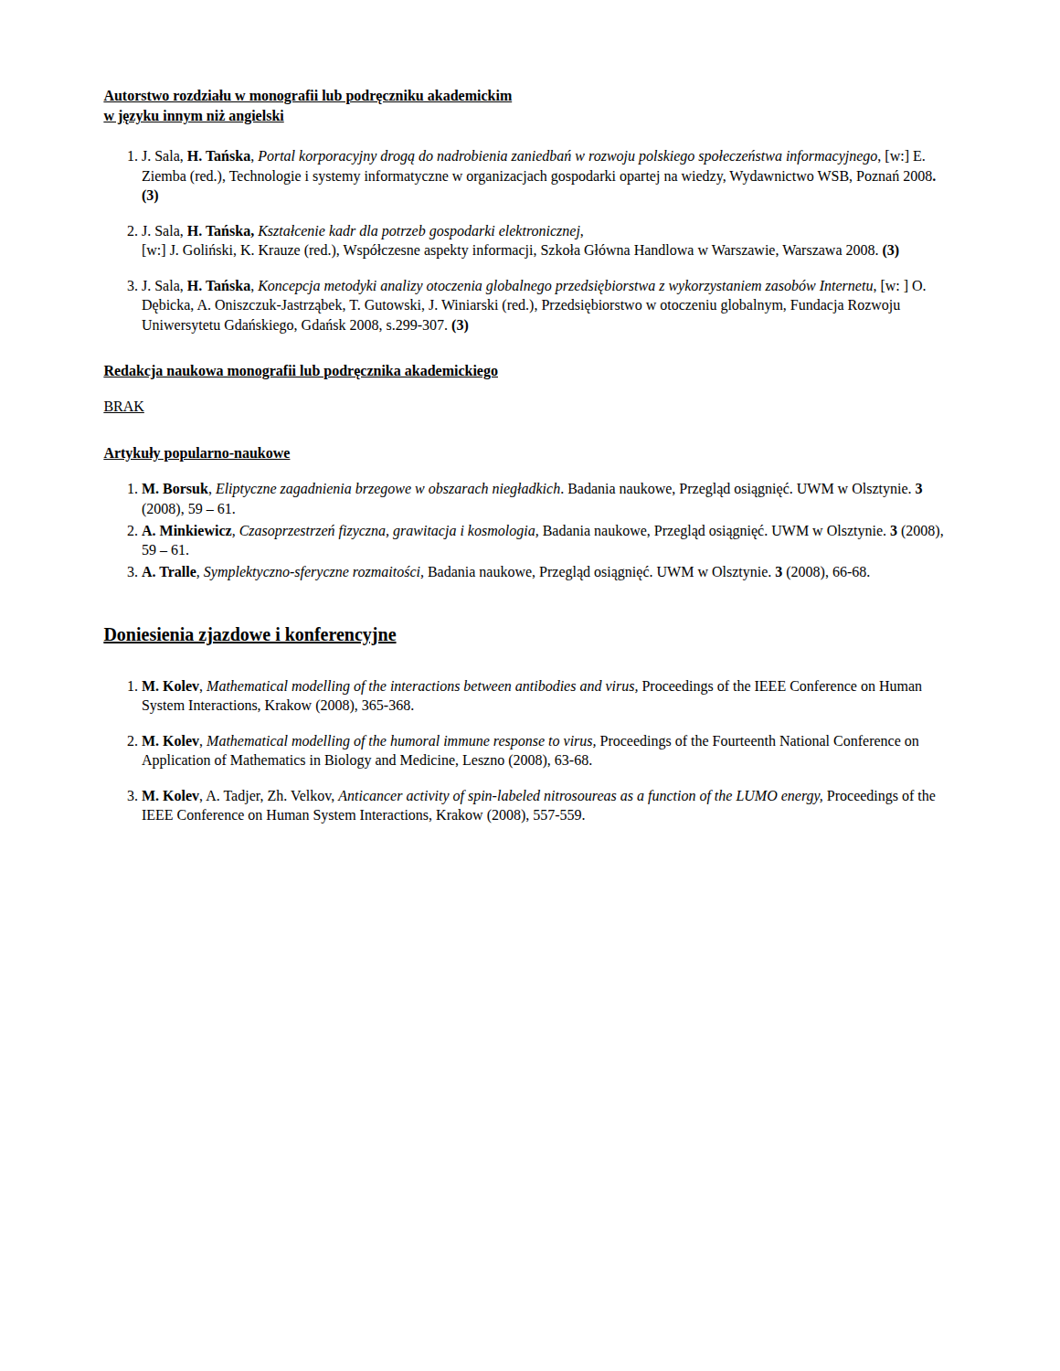Autorstwo rozdziału w monografii lub podręczniku akademickim
w języku innym niż angielski
J. Sala, H. Tańska, Portal korporacyjny drogą do nadrobienia zaniedbań w rozwoju polskiego społeczeństwa informacyjnego, [w:] E. Ziemba (red.), Technologie i systemy informatyczne w organizacjach gospodarki opartej na wiedzy, Wydawnictwo WSB, Poznań 2008. (3)
J. Sala, H. Tańska, Kształcenie kadr dla potrzeb gospodarki elektronicznej,
[w:] J. Goliński, K. Krauze (red.), Współczesne aspekty informacji, Szkoła Główna Handlowa w Warszawie, Warszawa 2008. (3)
J. Sala, H. Tańska, Koncepcja metodyki analizy otoczenia globalnego przedsiębiorstwa z wykorzystaniem zasobów Internetu, [w: ] O. Dębicka, A. Oniszczuk-Jastrząbek, T. Gutowski, J. Winiarski (red.), Przedsiębiorstwo w otoczeniu globalnym, Fundacja Rozwoju Uniwersytetu Gdańskiego, Gdańsk 2008, s.299-307. (3)
Redakcja naukowa monografii lub podręcznika akademickiego
BRAK
Artykuły popularno-naukowe
M. Borsuk, Eliptyczne zagadnienia brzegowe w obszarach niegładkich. Badania naukowe, Przegląd osiągnięć. UWM w Olsztynie. 3 (2008), 59 – 61.
A. Minkiewicz, Czasoprzestrzeń fizyczna, grawitacja i kosmologia, Badania naukowe, Przegląd osiągnięć. UWM w Olsztynie. 3 (2008), 59 – 61.
A. Tralle, Symplektyczno-sferyczne rozmaitości, Badania naukowe, Przegląd osiągnięć. UWM w Olsztynie. 3 (2008), 66-68.
Doniesienia zjazdowe i konferencyjne
M. Kolev, Mathematical modelling of the interactions between antibodies and virus, Proceedings of the IEEE Conference on Human System Interactions, Krakow (2008), 365-368.
M. Kolev, Mathematical modelling of the humoral immune response to virus, Proceedings of the Fourteenth National Conference on Application of Mathematics in Biology and Medicine, Leszno (2008), 63-68.
M. Kolev, A. Tadjer, Zh. Velkov, Anticancer activity of spin-labeled nitrosoureas as a function of the LUMO energy, Proceedings of the IEEE Conference on Human System Interactions, Krakow (2008), 557-559.